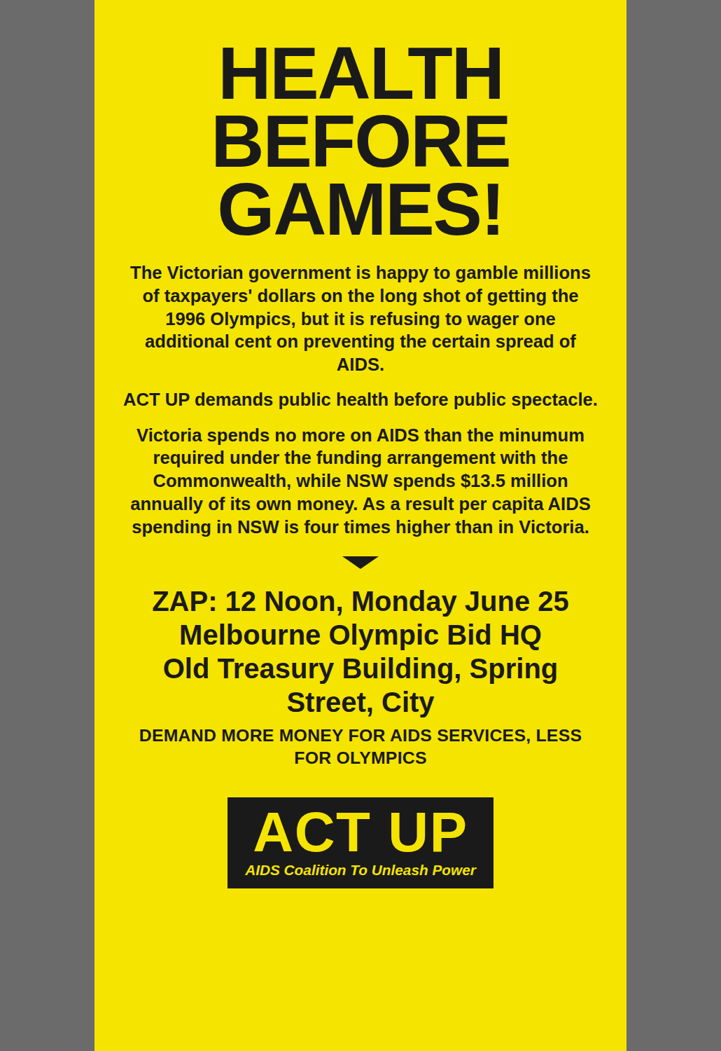Health BeforeGames!
The Victorian government is happy to gamble millions of taxpayers' dollars on the long shot of getting the 1996 Olympics, but it is refusing to wager one additional cent on preventing the certain spread of AIDS.
ACT UP demands public health before public spectacle.
Victoria spends no more on AIDS than the minumum required under the funding arrangement with the Commonwealth, while NSW spends $13.5 million annually of its own money. As a result per capita AIDS spending in NSW is four times higher than in Victoria.
ZAP: 12 Noon, Monday June 25 Melbourne Olympic Bid HQ Old Treasury Building, Spring Street, City
Demand more money for AIDS services, less for Olympics
ACT UP AIDS Coalition To Unleash Power